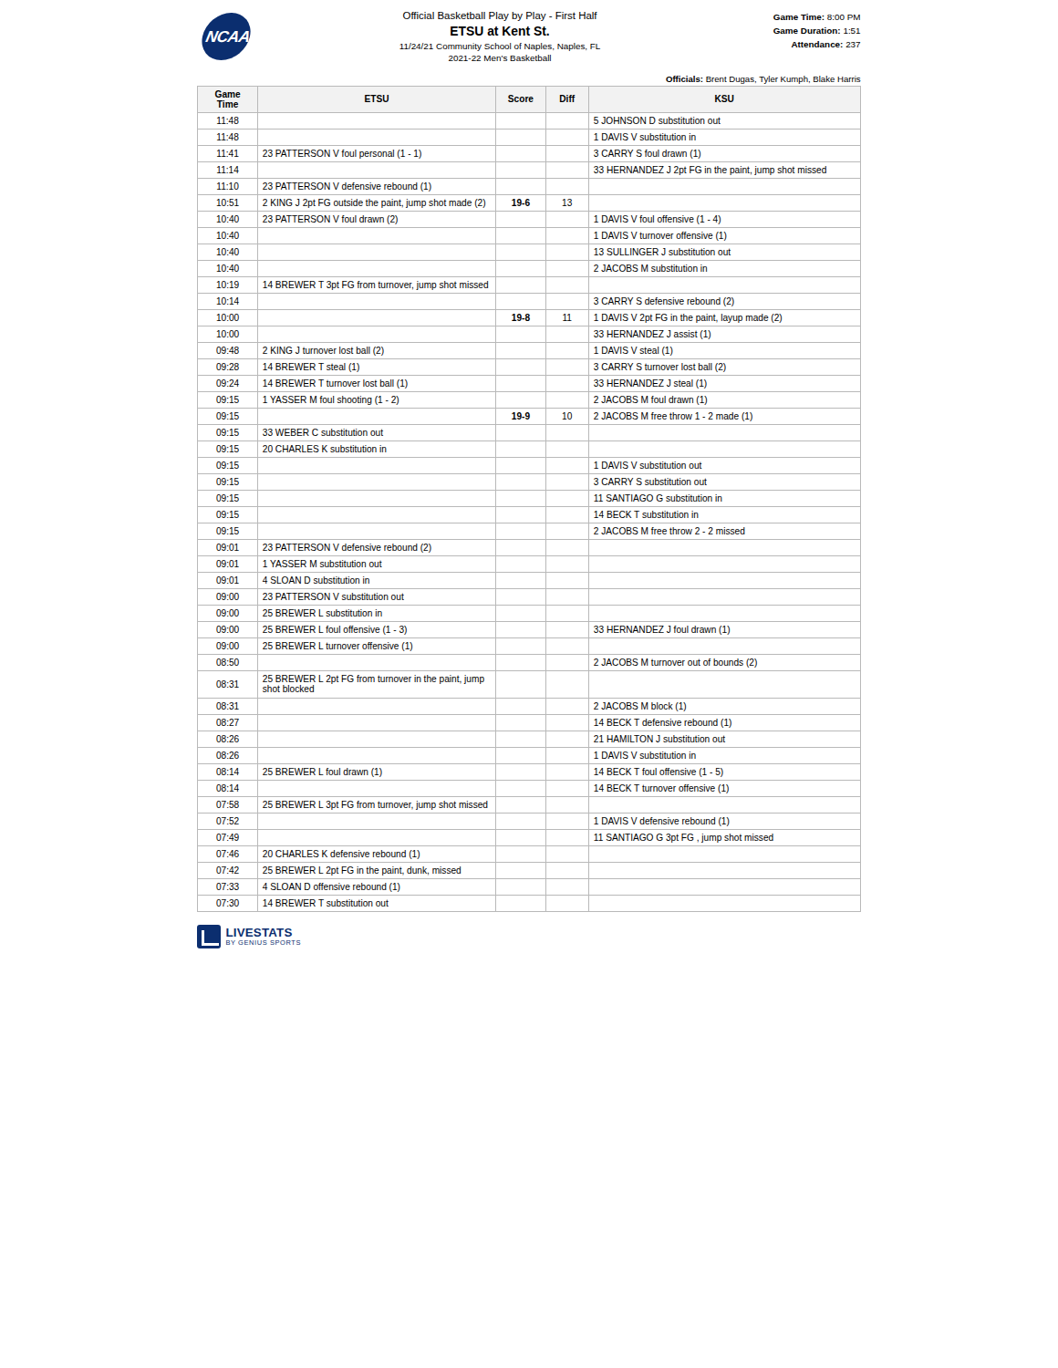NCAA
Official Basketball Play by Play - First Half
ETSU at Kent St.
11/24/21 Community School of Naples, Naples, FL
2021-22 Men's Basketball
Game Time: 8:00 PM
Game Duration: 1:51
Attendance: 237
Officials: Brent Dugas, Tyler Kumph, Blake Harris
| Game Time | ETSU | Score | Diff | KSU |
| --- | --- | --- | --- | --- |
| 11:48 | | | | 5 JOHNSON D substitution out |
| 11:48 | | | | 1 DAVIS V substitution in |
| 11:41 | 23 PATTERSON V foul personal (1 - 1) | | | 3 CARRY S foul drawn (1) |
| 11:14 | | | | 33 HERNANDEZ J 2pt FG in the paint, jump shot missed |
| 11:10 | 23 PATTERSON V defensive rebound (1) | | | |
| 10:51 | 2 KING J 2pt FG outside the paint, jump shot made (2) | 19-6 | 13 | |
| 10:40 | 23 PATTERSON V foul drawn (2) | | | 1 DAVIS V foul offensive (1 - 4) |
| 10:40 | | | | 1 DAVIS V turnover offensive (1) |
| 10:40 | | | | 13 SULLINGER J substitution out |
| 10:40 | | | | 2 JACOBS M substitution in |
| 10:19 | 14 BREWER T 3pt FG from turnover, jump shot missed | | | |
| 10:14 | | | | 3 CARRY S defensive rebound (2) |
| 10:00 | | 19-8 | 11 | 1 DAVIS V 2pt FG in the paint, layup made (2) |
| 10:00 | | | | 33 HERNANDEZ J assist (1) |
| 09:48 | 2 KING J turnover lost ball (2) | | | 1 DAVIS V steal (1) |
| 09:28 | 14 BREWER T steal (1) | | | 3 CARRY S turnover lost ball (2) |
| 09:24 | 14 BREWER T turnover lost ball (1) | | | 33 HERNANDEZ J steal (1) |
| 09:15 | 1 YASSER M foul shooting (1 - 2) | | | 2 JACOBS M foul drawn (1) |
| 09:15 | | 19-9 | 10 | 2 JACOBS M free throw 1 - 2 made (1) |
| 09:15 | 33 WEBER C substitution out | | | |
| 09:15 | 20 CHARLES K substitution in | | | |
| 09:15 | | | | 1 DAVIS V substitution out |
| 09:15 | | | | 3 CARRY S substitution out |
| 09:15 | | | | 11 SANTIAGO G substitution in |
| 09:15 | | | | 14 BECK T substitution in |
| 09:15 | | | | 2 JACOBS M free throw 2 - 2 missed |
| 09:01 | 23 PATTERSON V defensive rebound (2) | | | |
| 09:01 | 1 YASSER M substitution out | | | |
| 09:01 | 4 SLOAN D substitution in | | | |
| 09:00 | 23 PATTERSON V substitution out | | | |
| 09:00 | 25 BREWER L substitution in | | | |
| 09:00 | 25 BREWER L foul offensive (1 - 3) | | | 33 HERNANDEZ J foul drawn (1) |
| 09:00 | 25 BREWER L turnover offensive (1) | | | |
| 08:50 | | | | 2 JACOBS M turnover out of bounds (2) |
| 08:31 | 25 BREWER L 2pt FG from turnover in the paint, jump shot blocked | | | |
| 08:31 | | | | 2 JACOBS M block (1) |
| 08:27 | | | | 14 BECK T defensive rebound (1) |
| 08:26 | | | | 21 HAMILTON J substitution out |
| 08:26 | | | | 1 DAVIS V substitution in |
| 08:14 | 25 BREWER L foul drawn (1) | | | 14 BECK T foul offensive (1 - 5) |
| 08:14 | | | | 14 BECK T turnover offensive (1) |
| 07:58 | 25 BREWER L 3pt FG from turnover, jump shot missed | | | |
| 07:52 | | | | 1 DAVIS V defensive rebound (1) |
| 07:49 | | | | 11 SANTIAGO G 3pt FG , jump shot missed |
| 07:46 | 20 CHARLES K defensive rebound (1) | | | |
| 07:42 | 25 BREWER L 2pt FG in the paint, dunk, missed | | | |
| 07:33 | 4 SLOAN D offensive rebound (1) | | | |
| 07:30 | 14 BREWER T substitution out | | | |
LIVESTATS
BY GENIUS SPORTS